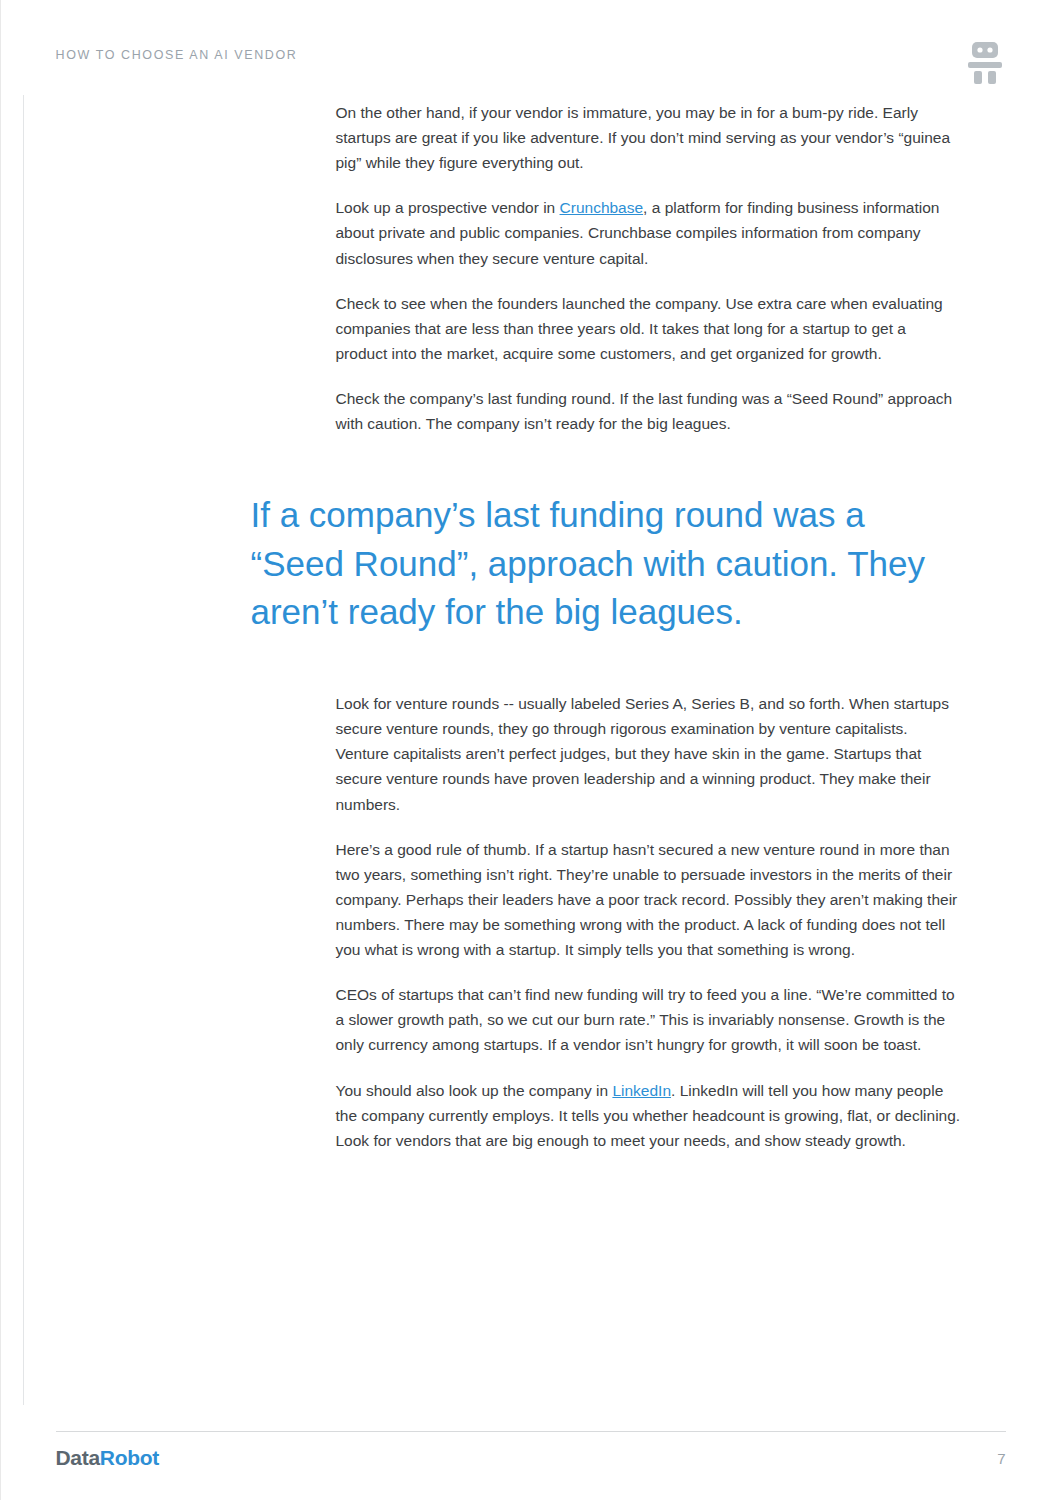How to Choose an AI Vendor
On the other hand, if your vendor is immature, you may be in for a bum-py ride. Early startups are great if you like adventure. If you don’t mind serving as your vendor’s “guinea pig” while they figure everything out.
Look up a prospective vendor in Crunchbase, a platform for finding business information about private and public companies. Crunchbase compiles information from company disclosures when they secure venture capital.
Check to see when the founders launched the company. Use extra care when evaluating companies that are less than three years old. It takes that long for a startup to get a product into the market, acquire some customers, and get organized for growth.
Check the company’s last funding round. If the last funding was a “Seed Round” approach with caution. The company isn’t ready for the big leagues.
If a company’s last funding round was a “Seed Round”, approach with caution. They aren’t ready for the big leagues.
Look for venture rounds -- usually labeled Series A, Series B, and so forth. When startups secure venture rounds, they go through rigorous examination by venture capitalists. Venture capitalists aren’t perfect judges, but they have skin in the game. Startups that secure venture rounds have proven leadership and a winning product. They make their numbers.
Here’s a good rule of thumb. If a startup hasn’t secured a new venture round in more than two years, something isn’t right. They’re unable to persuade investors in the merits of their company. Perhaps their leaders have a poor track record. Possibly they aren’t making their numbers. There may be something wrong with the product. A lack of funding does not tell you what is wrong with a startup. It simply tells you that something is wrong.
CEOs of startups that can’t find new funding will try to feed you a line. “We’re committed to a slower growth path, so we cut our burn rate.” This is invariably nonsense. Growth is the only currency among startups. If a vendor isn’t hungry for growth, it will soon be toast.
You should also look up the company in LinkedIn. LinkedIn will tell you how many people the company currently employs. It tells you whether headcount is growing, flat, or declining. Look for vendors that are big enough to meet your needs, and show steady growth.
Data Robot
7